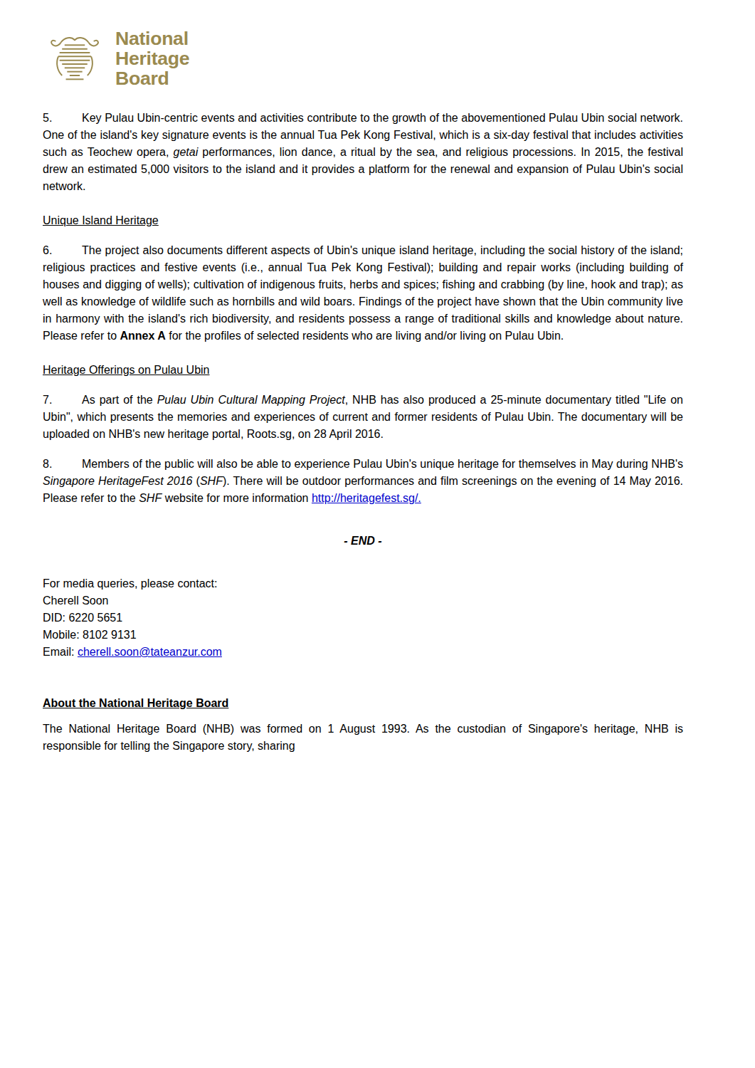National
Heritage
Board
5. Key Pulau Ubin-centric events and activities contribute to the growth of the abovementioned Pulau Ubin social network. One of the island's key signature events is the annual Tua Pek Kong Festival, which is a six-day festival that includes activities such as Teochew opera, getai performances, lion dance, a ritual by the sea, and religious processions. In 2015, the festival drew an estimated 5,000 visitors to the island and it provides a platform for the renewal and expansion of Pulau Ubin's social network.
Unique Island Heritage
6. The project also documents different aspects of Ubin's unique island heritage, including the social history of the island; religious practices and festive events (i.e., annual Tua Pek Kong Festival); building and repair works (including building of houses and digging of wells); cultivation of indigenous fruits, herbs and spices; fishing and crabbing (by line, hook and trap); as well as knowledge of wildlife such as hornbills and wild boars. Findings of the project have shown that the Ubin community live in harmony with the island's rich biodiversity, and residents possess a range of traditional skills and knowledge about nature. Please refer to Annex A for the profiles of selected residents who are living and/or living on Pulau Ubin.
Heritage Offerings on Pulau Ubin
7. As part of the Pulau Ubin Cultural Mapping Project, NHB has also produced a 25-minute documentary titled "Life on Ubin", which presents the memories and experiences of current and former residents of Pulau Ubin. The documentary will be uploaded on NHB's new heritage portal, Roots.sg, on 28 April 2016.
8. Members of the public will also be able to experience Pulau Ubin's unique heritage for themselves in May during NHB's Singapore HeritageFest 2016 (SHF). There will be outdoor performances and film screenings on the evening of 14 May 2016. Please refer to the SHF website for more information http://heritagefest.sg/.
- END -
For media queries, please contact:
Cherell Soon
DID: 6220 5651
Mobile: 8102 9131
Email: cherell.soon@tateanzur.com
About the National Heritage Board
The National Heritage Board (NHB) was formed on 1 August 1993. As the custodian of Singapore's heritage, NHB is responsible for telling the Singapore story, sharing